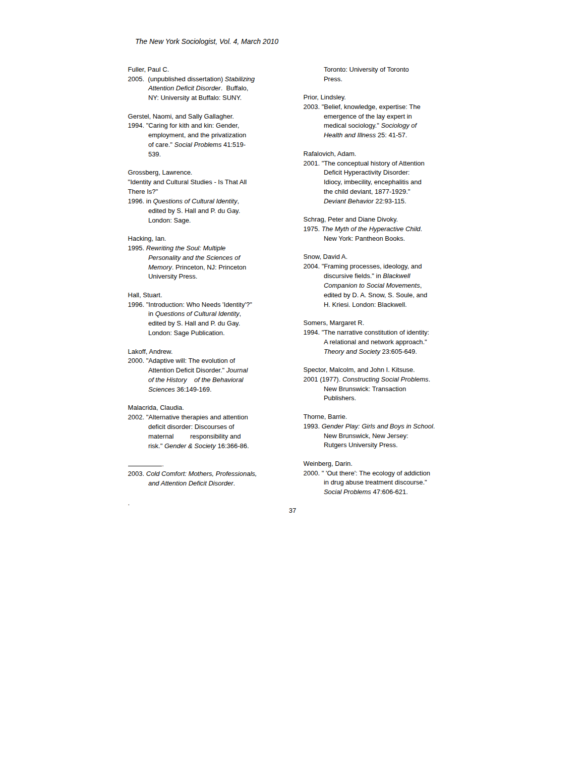The New York Sociologist, Vol. 4, March 2010
Fuller, Paul C.
2005. (unpublished dissertation) Stabilizing
Attention Deficit Disorder. Buffalo,
NY: University at Buffalo: SUNY.
Gerstel, Naomi, and Sally Gallagher.
1994. "Caring for kith and kin: Gender,
employment, and the privatization
of care." Social Problems 41:519-
539.
Grossberg, Lawrence.
"Identity and Cultural Studies - Is That All
There Is?"
1996. in Questions of Cultural Identity,
edited by S. Hall and P. du Gay.
London: Sage.
Hacking, Ian.
1995. Rewriting the Soul: Multiple
Personality and the Sciences of
Memory. Princeton, NJ: Princeton
University Press.
Hall, Stuart.
1996. "Introduction: Who Needs 'Identity'?"
in Questions of Cultural Identity,
edited by S. Hall and P. du Gay.
London: Sage Publication.
Lakoff, Andrew.
2000. "Adaptive will: The evolution of
Attention Deficit Disorder." Journal
of the History of the Behavioral
Sciences 36:149-169.
Malacrida, Claudia.
2002. "Alternative therapies and attention
deficit disorder: Discourses of
maternal responsibility and
risk." Gender & Society 16:366-86.
.
2003. Cold Comfort: Mothers, Professionals,
and Attention Deficit Disorder.
.
Toronto: University of Toronto
Press.
Prior, Lindsley.
2003. "Belief, knowledge, expertise: The
emergence of the lay expert in
medical sociology." Sociology of
Health and Illness 25: 41-57.
Rafalovich, Adam.
2001. "The conceptual history of Attention
Deficit Hyperactivity Disorder:
Idiocy, imbecility, encephalitis and
the child deviant, 1877-1929."
Deviant Behavior 22:93-115.
Schrag, Peter and Diane Divoky.
1975. The Myth of the Hyperactive Child.
New York: Pantheon Books.
Snow, David A.
2004. "Framing processes, ideology, and
discursive fields." in Blackwell
Companion to Social Movements,
edited by D. A. Snow, S. Soule, and
H. Kriesi. London: Blackwell.
Somers, Margaret R.
1994. "The narrative constitution of identity:
A relational and network approach."
Theory and Society 23:605-649.
Spector, Malcolm, and John I. Kitsuse.
2001 (1977). Constructing Social Problems.
New Brunswick: Transaction
Publishers.
Thorne, Barrie.
1993. Gender Play: Girls and Boys in School.
New Brunswick, New Jersey:
Rutgers University Press.
Weinberg, Darin.
2000. " 'Out there': The ecology of addiction
in drug abuse treatment discourse."
Social Problems 47:606-621.
37